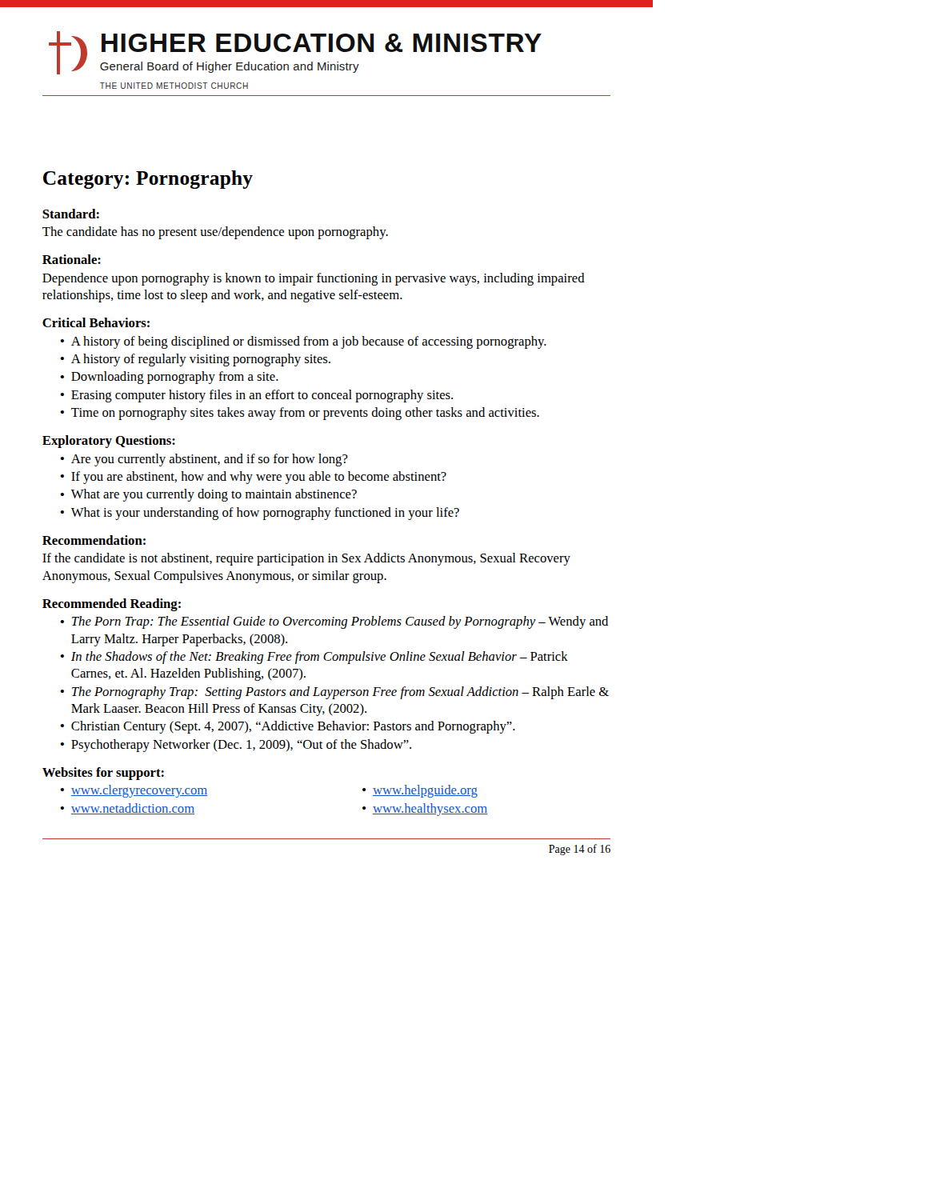Higher Education & Ministry
General Board of Higher Education and Ministry
The United Methodist Church
Category: Pornography
Standard:
The candidate has no present use/dependence upon pornography.
Rationale:
Dependence upon pornography is known to impair functioning in pervasive ways, including impaired relationships, time lost to sleep and work, and negative self-esteem.
Critical Behaviors:
A history of being disciplined or dismissed from a job because of accessing pornography.
A history of regularly visiting pornography sites.
Downloading pornography from a site.
Erasing computer history files in an effort to conceal pornography sites.
Time on pornography sites takes away from or prevents doing other tasks and activities.
Exploratory Questions:
Are you currently abstinent, and if so for how long?
If you are abstinent, how and why were you able to become abstinent?
What are you currently doing to maintain abstinence?
What is your understanding of how pornography functioned in your life?
Recommendation:
If the candidate is not abstinent, require participation in Sex Addicts Anonymous, Sexual Recovery Anonymous, Sexual Compulsives Anonymous, or similar group.
Recommended Reading:
The Porn Trap: The Essential Guide to Overcoming Problems Caused by Pornography – Wendy and Larry Maltz. Harper Paperbacks, (2008).
In the Shadows of the Net: Breaking Free from Compulsive Online Sexual Behavior – Patrick Carnes, et. Al. Hazelden Publishing, (2007).
The Pornography Trap: Setting Pastors and Layperson Free from Sexual Addiction – Ralph Earle & Mark Laaser. Beacon Hill Press of Kansas City, (2002).
Christian Century (Sept. 4, 2007), “Addictive Behavior: Pastors and Pornography”.
Psychotherapy Networker (Dec. 1, 2009), “Out of the Shadow”.
Websites for support:
www.clergyrecovery.com
www.netaddiction.com
www.helpguide.org
www.healthysex.com
Page 14 of 16